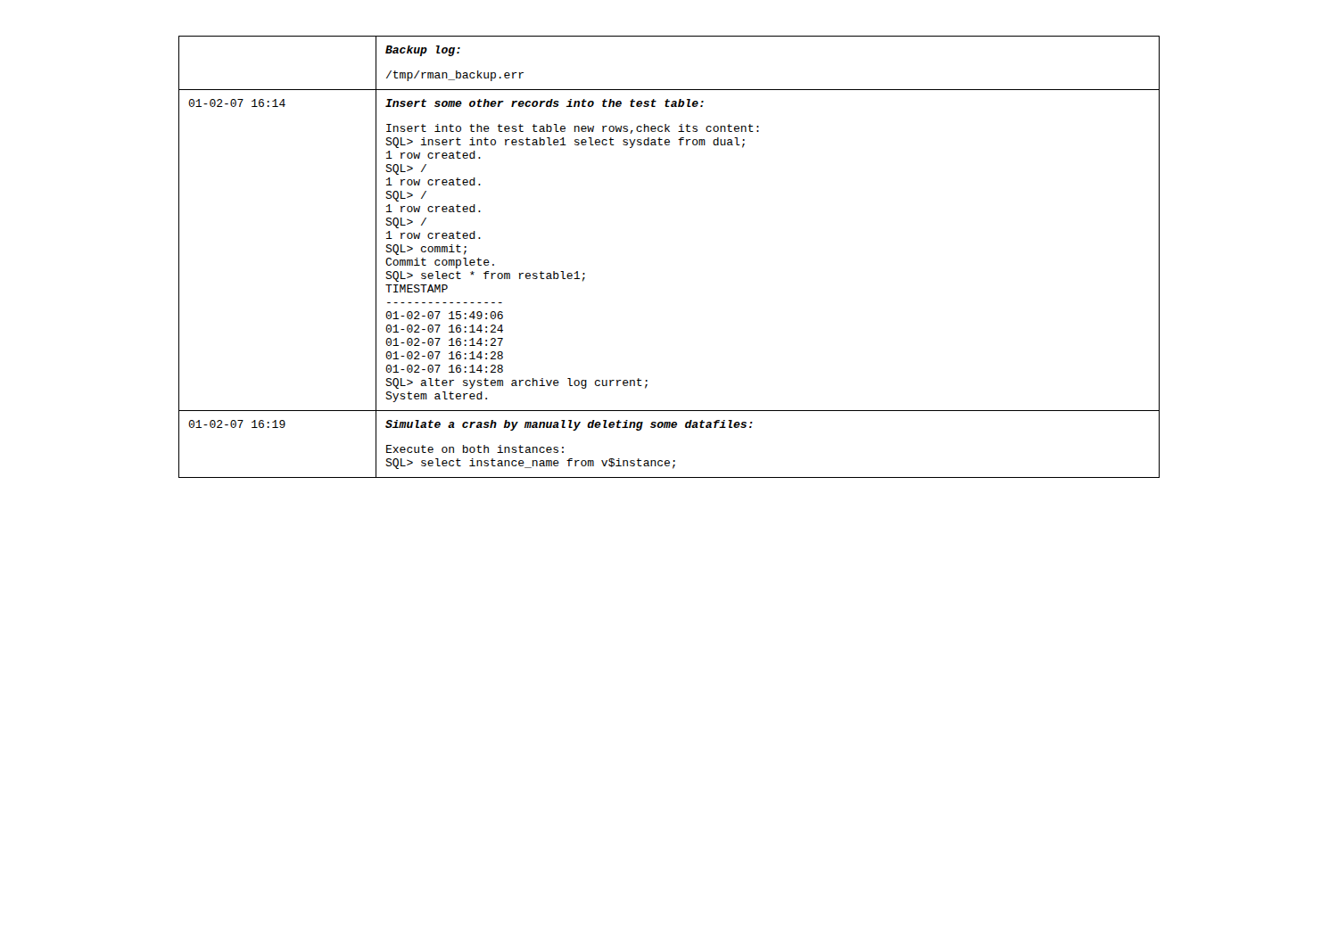| | Backup log: /tmp/rman_backup.err |
| 01-02-07 16:14 | Insert some other records into the test table: Insert into the test table new rows,check its content: SQL> insert into restable1 select sysdate from dual; 1 row created. SQL> / 1 row created. SQL> / 1 row created. SQL> / 1 row created. SQL> commit; Commit complete. SQL> select * from restable1; TIMESTAMP ----------------- 01-02-07 15:49:06 01-02-07 16:14:24 01-02-07 16:14:27 01-02-07 16:14:28 01-02-07 16:14:28 SQL> alter system archive log current; System altered. |
| 01-02-07 16:19 | Simulate a crash by manually deleting some datafiles: Execute on both instances: SQL> select instance_name from v$instance; |